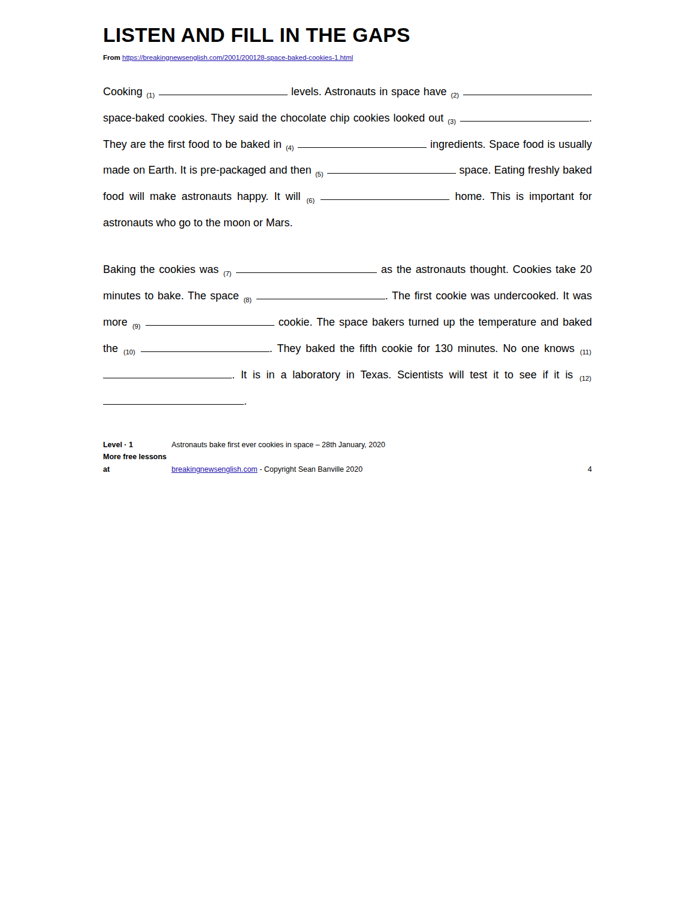LISTEN AND FILL IN THE GAPS
From https://breakingnewsenglish.com/2001/200128-space-baked-cookies-1.html
Cooking (1) levels. Astronauts in space have (2) space-baked cookies. They said the chocolate chip cookies looked out (3) . They are the first food to be baked in (4) ingredients. Space food is usually made on Earth. It is pre-packaged and then (5) space. Eating freshly baked food will make astronauts happy. It will (6) home. This is important for astronauts who go to the moon or Mars.
Baking the cookies was (7) as the astronauts thought. Cookies take 20 minutes to bake. The space (8) . The first cookie was undercooked. It was more (9) cookie. The space bakers turned up the temperature and baked the (10) . They baked the fifth cookie for 130 minutes. No one knows (11) . It is in a laboratory in Texas. Scientists will test it to see if it is (12) .
| Level · 1 | Astronauts bake first ever cookies in space – 28th January, 2020 | |
| More free lessons at | breakingnewsenglish.com - Copyright Sean Banville 2020 | 4 |